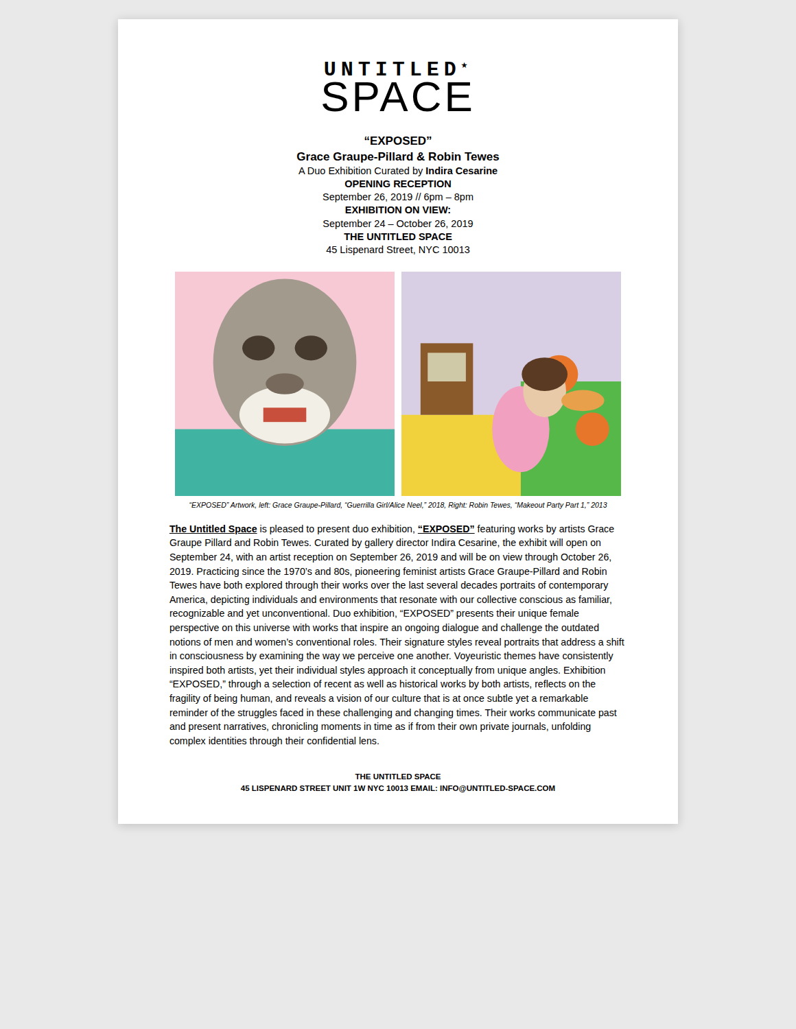UNTITLED★ SPACE
“EXPOSED”
Grace Graupe-Pillard & Robin Tewes
A Duo Exhibition Curated by Indira Cesarine
OPENING RECEPTION
September 26, 2019 // 6pm – 8pm
EXHIBITION ON VIEW:
September 24 – October 26, 2019
THE UNTITLED SPACE
45 Lispenard Street, NYC 10013
“EXPOSED” Artwork, left: Grace Graupe-Pillard, “Guerrilla Girl/Alice Neel,” 2018, Right: Robin Tewes, “Makeout Party Part 1,” 2013
The Untitled Space is pleased to present duo exhibition, “EXPOSED” featuring works by artists Grace Graupe Pillard and Robin Tewes. Curated by gallery director Indira Cesarine, the exhibit will open on September 24, with an artist reception on September 26, 2019 and will be on view through October 26, 2019. Practicing since the 1970’s and 80s, pioneering feminist artists Grace Graupe-Pillard and Robin Tewes have both explored through their works over the last several decades portraits of contemporary America, depicting individuals and environments that resonate with our collective conscious as familiar, recognizable and yet unconventional. Duo exhibition, “EXPOSED” presents their unique female perspective on this universe with works that inspire an ongoing dialogue and challenge the outdated notions of men and women’s conventional roles. Their signature styles reveal portraits that address a shift in consciousness by examining the way we perceive one another. Voyeuristic themes have consistently inspired both artists, yet their individual styles approach it conceptually from unique angles. Exhibition “EXPOSED,” through a selection of recent as well as historical works by both artists, reflects on the fragility of being human, and reveals a vision of our culture that is at once subtle yet a remarkable reminder of the struggles faced in these challenging and changing times. Their works communicate past and present narratives, chronicling moments in time as if from their own private journals, unfolding complex identities through their confidential lens.
THE UNTITLED SPACE
45 LISPENARD STREET UNIT 1W NYC 10013 EMAIL: INFO@UNTITLED-SPACE.COM